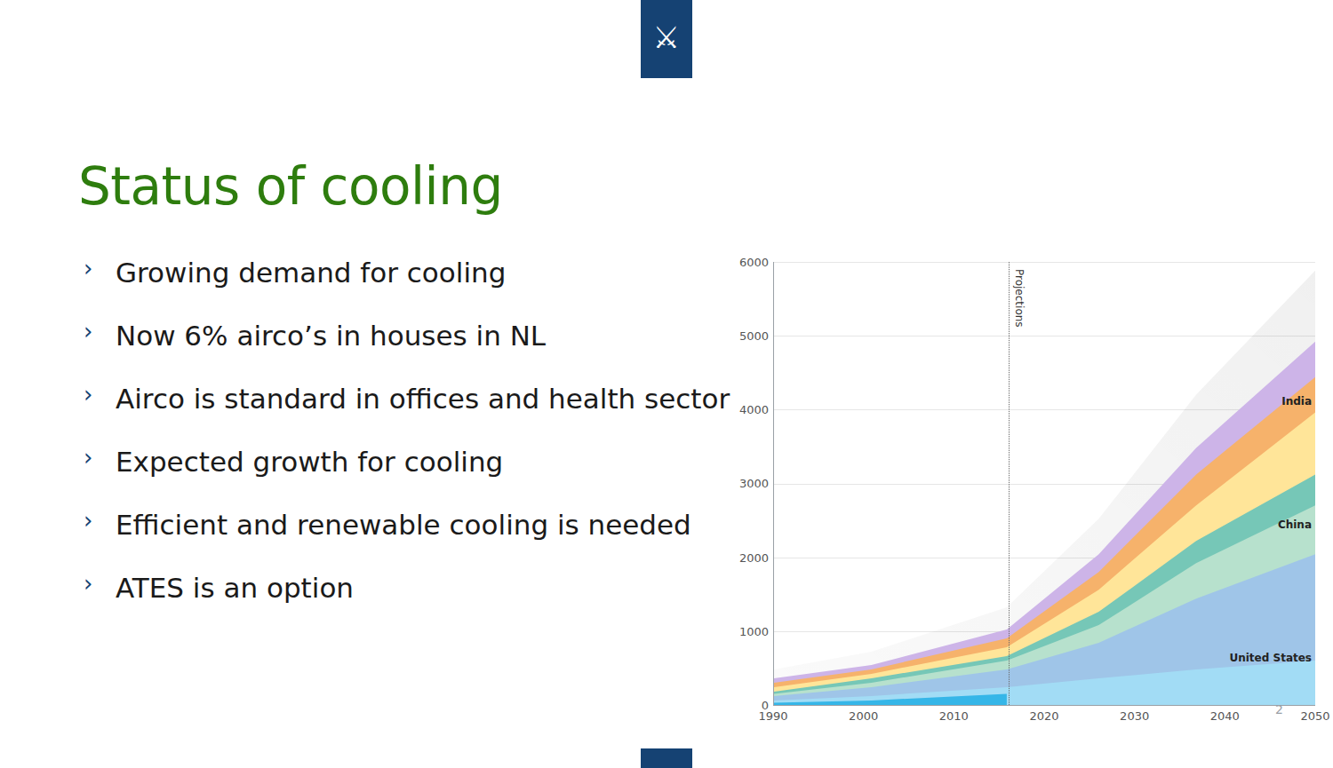⚔
Status of cooling
Growing demand for cooling
Now 6% airco’s in houses in NL
Airco is standard in offices and health sector
Expected growth for cooling
Efficient and renewable cooling is needed
ATES is an option
6000 5000 4000 3000 2000 1000 0
Projections
India
China
United States
1990 2000 2010 2020 2030 2040 2050
2